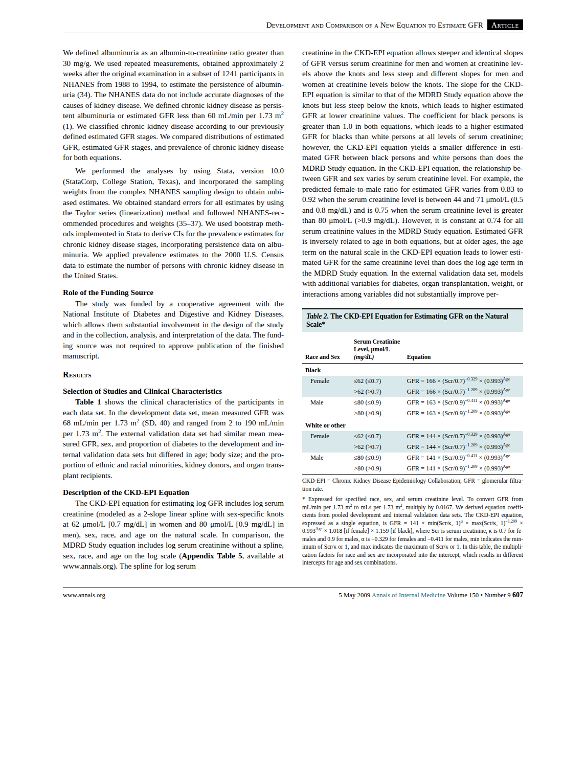Development and Comparison of a New Equation to Estimate GFR Article
We defined albuminuria as an albumin-to-creatinine ratio greater than 30 mg/g. We used repeated measurements, obtained approximately 2 weeks after the original examination in a subset of 1241 participants in NHANES from 1988 to 1994, to estimate the persistence of albuminuria (34). The NHANES data do not include accurate diagnoses of the causes of kidney disease. We defined chronic kidney disease as persistent albuminuria or estimated GFR less than 60 mL/min per 1.73 m2 (1). We classified chronic kidney disease according to our previously defined estimated GFR stages. We compared distributions of estimated GFR, estimated GFR stages, and prevalence of chronic kidney disease for both equations.
We performed the analyses by using Stata, version 10.0 (StataCorp, College Station, Texas), and incorporated the sampling weights from the complex NHANES sampling design to obtain unbiased estimates. We obtained standard errors for all estimates by using the Taylor series (linearization) method and followed NHANES-recommended procedures and weights (35–37). We used bootstrap methods implemented in Stata to derive CIs for the prevalence estimates for chronic kidney disease stages, incorporating persistence data on albuminuria. We applied prevalence estimates to the 2000 U.S. Census data to estimate the number of persons with chronic kidney disease in the United States.
Role of the Funding Source
The study was funded by a cooperative agreement with the National Institute of Diabetes and Digestive and Kidney Diseases, which allows them substantial involvement in the design of the study and in the collection, analysis, and interpretation of the data. The funding source was not required to approve publication of the finished manuscript.
Results
Selection of Studies and Clinical Characteristics
Table 1 shows the clinical characteristics of the participants in each data set. In the development data set, mean measured GFR was 68 mL/min per 1.73 m2 (SD, 40) and ranged from 2 to 190 mL/min per 1.73 m2. The external validation data set had similar mean measured GFR, sex, and proportion of diabetes to the development and internal validation data sets but differed in age; body size; and the proportion of ethnic and racial minorities, kidney donors, and organ transplant recipients.
Description of the CKD-EPI Equation
The CKD-EPI equation for estimating log GFR includes log serum creatinine (modeled as a 2-slope linear spline with sex-specific knots at 62 μmol/L [0.7 mg/dL] in women and 80 μmol/L [0.9 mg/dL] in men), sex, race, and age on the natural scale. In comparison, the MDRD Study equation includes log serum creatinine without a spline, sex, race, and age on the log scale (Appendix Table 5, available at www.annals.org). The spline for log serum
creatinine in the CKD-EPI equation allows steeper and identical slopes of GFR versus serum creatinine for men and women at creatinine levels above the knots and less steep and different slopes for men and women at creatinine levels below the knots. The slope for the CKD-EPI equation is similar to that of the MDRD Study equation above the knots but less steep below the knots, which leads to higher estimated GFR at lower creatinine values. The coefficient for black persons is greater than 1.0 in both equations, which leads to a higher estimated GFR for blacks than white persons at all levels of serum creatinine; however, the CKD-EPI equation yields a smaller difference in estimated GFR between black persons and white persons than does the MDRD Study equation. In the CKD-EPI equation, the relationship between GFR and sex varies by serum creatinine level. For example, the predicted female-to-male ratio for estimated GFR varies from 0.83 to 0.92 when the serum creatinine level is between 44 and 71 μmol/L (0.5 and 0.8 mg/dL) and is 0.75 when the serum creatinine level is greater than 80 μmol/L (>0.9 mg/dL). However, it is constant at 0.74 for all serum creatinine values in the MDRD Study equation. Estimated GFR is inversely related to age in both equations, but at older ages, the age term on the natural scale in the CKD-EPI equation leads to lower estimated GFR for the same creatinine level than does the log age term in the MDRD Study equation. In the external validation data set, models with additional variables for diabetes, organ transplantation, weight, or interactions among variables did not substantially improve per-
Table 2. The CKD-EPI Equation for Estimating GFR on the Natural Scale*
| Race and Sex | Serum Creatinine Level, μmol/L (mg/dL) | Equation |
| --- | --- | --- |
| Black |
| Female | ≤62 (≤0.7) | GFR = 166 × (Scr/0.7) −0.329 × (0.993) Age |
| | >62 (>0.7) | GFR = 166 × (Scr/0.7) −1.209 × (0.993) Age |
| Male | ≤80 (≤0.9) | GFR = 163 × (Scr/0.9) −0.411 × (0.993) Age |
| | >80 (>0.9) | GFR = 163 × (Scr/0.9) −1.209 × (0.993) Age |
| White or other |
| Female | ≤62 (≤0.7) | GFR = 144 × (Scr/0.7) −0.329 × (0.993) Age |
| | >62 (>0.7) | GFR = 144 × (Scr/0.7) −1.209 × (0.993) Age |
| Male | ≤80 (≤0.9) | GFR = 141 × (Scr/0.9) −0.411 × (0.993) Age |
| | >80 (>0.9) | GFR = 141 × (Scr/0.9) −1.209 × (0.993) Age |
CKD-EPI = Chronic Kidney Disease Epidemiology Collaboration; GFR = glomerular filtration rate.
* Expressed for specified race, sex, and serum creatinine level. To convert GFR from mL/min per 1.73 m2 to mLs per 1.73 m2, multiply by 0.0167. We derived equation coefficients from pooled development and internal validation data sets. The CKD-EPI equation, expressed as a single equation, is GFR = 141 × min(Scr/κ, 1)α × max(Scr/κ, 1)−1.209 × 0.993Age × 1.018 [if female] × 1.159 [if black], where Scr is serum creatinine, κ is 0.7 for females and 0.9 for males, α is −0.329 for females and −0.411 for males, min indicates the minimum of Scr/κ or 1, and max indicates the maximum of Scr/κ or 1. In this table, the multiplication factors for race and sex are incorporated into the intercept, which results in different intercepts for age and sex combinations.
www.annals.org
5 May 2009 Annals of Internal Medicine Volume 150 • Number 9 607